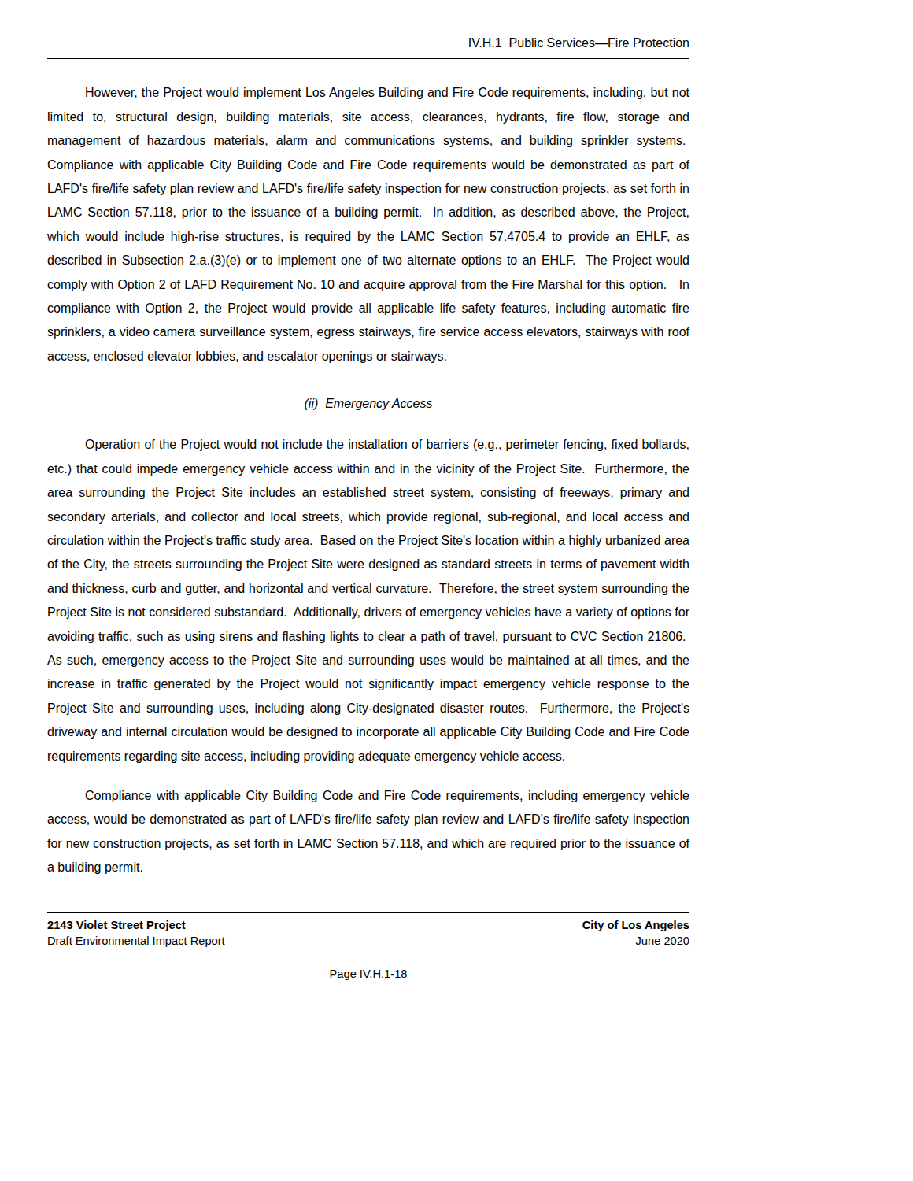IV.H.1 Public Services—Fire Protection
However, the Project would implement Los Angeles Building and Fire Code requirements, including, but not limited to, structural design, building materials, site access, clearances, hydrants, fire flow, storage and management of hazardous materials, alarm and communications systems, and building sprinkler systems. Compliance with applicable City Building Code and Fire Code requirements would be demonstrated as part of LAFD's fire/life safety plan review and LAFD's fire/life safety inspection for new construction projects, as set forth in LAMC Section 57.118, prior to the issuance of a building permit. In addition, as described above, the Project, which would include high-rise structures, is required by the LAMC Section 57.4705.4 to provide an EHLF, as described in Subsection 2.a.(3)(e) or to implement one of two alternate options to an EHLF. The Project would comply with Option 2 of LAFD Requirement No. 10 and acquire approval from the Fire Marshal for this option. In compliance with Option 2, the Project would provide all applicable life safety features, including automatic fire sprinklers, a video camera surveillance system, egress stairways, fire service access elevators, stairways with roof access, enclosed elevator lobbies, and escalator openings or stairways.
(ii) Emergency Access
Operation of the Project would not include the installation of barriers (e.g., perimeter fencing, fixed bollards, etc.) that could impede emergency vehicle access within and in the vicinity of the Project Site. Furthermore, the area surrounding the Project Site includes an established street system, consisting of freeways, primary and secondary arterials, and collector and local streets, which provide regional, sub-regional, and local access and circulation within the Project's traffic study area. Based on the Project Site's location within a highly urbanized area of the City, the streets surrounding the Project Site were designed as standard streets in terms of pavement width and thickness, curb and gutter, and horizontal and vertical curvature. Therefore, the street system surrounding the Project Site is not considered substandard. Additionally, drivers of emergency vehicles have a variety of options for avoiding traffic, such as using sirens and flashing lights to clear a path of travel, pursuant to CVC Section 21806. As such, emergency access to the Project Site and surrounding uses would be maintained at all times, and the increase in traffic generated by the Project would not significantly impact emergency vehicle response to the Project Site and surrounding uses, including along City-designated disaster routes. Furthermore, the Project's driveway and internal circulation would be designed to incorporate all applicable City Building Code and Fire Code requirements regarding site access, including providing adequate emergency vehicle access.
Compliance with applicable City Building Code and Fire Code requirements, including emergency vehicle access, would be demonstrated as part of LAFD's fire/life safety plan review and LAFD's fire/life safety inspection for new construction projects, as set forth in LAMC Section 57.118, and which are required prior to the issuance of a building permit.
2143 Violet Street Project
Draft Environmental Impact Report
City of Los Angeles
June 2020
Page IV.H.1-18